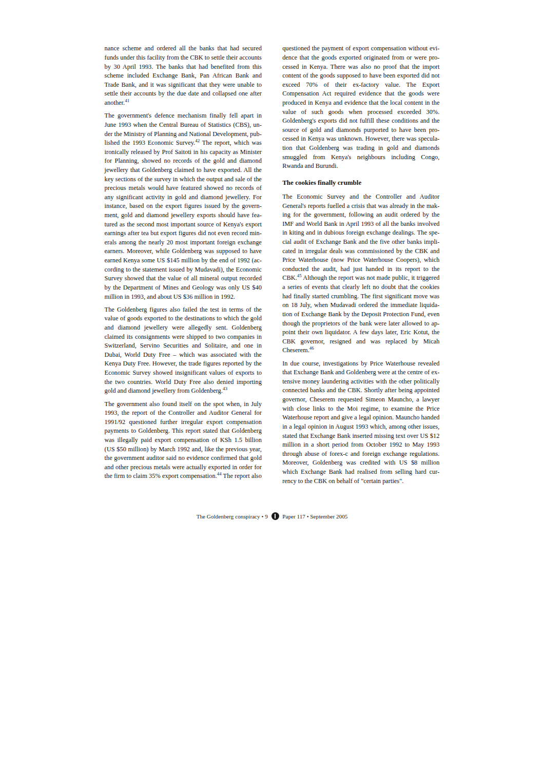nance scheme and ordered all the banks that had secured funds under this facility from the CBK to settle their accounts by 30 April 1993. The banks that had benefited from this scheme included Exchange Bank, Pan African Bank and Trade Bank, and it was significant that they were unable to settle their accounts by the due date and collapsed one after another.41
The government's defence mechanism finally fell apart in June 1993 when the Central Bureau of Statistics (CBS), under the Ministry of Planning and National Development, published the 1993 Economic Survey.42 The report, which was ironically released by Prof Saitoti in his capacity as Minister for Planning, showed no records of the gold and diamond jewellery that Goldenberg claimed to have exported. All the key sections of the survey in which the output and sale of the precious metals would have featured showed no records of any significant activity in gold and diamond jewellery. For instance, based on the export figures issued by the government, gold and diamond jewellery exports should have featured as the second most important source of Kenya's export earnings after tea but export figures did not even record minerals among the nearly 20 most important foreign exchange earners. Moreover, while Goldenberg was supposed to have earned Kenya some US $145 million by the end of 1992 (according to the statement issued by Mudavadi), the Economic Survey showed that the value of all mineral output recorded by the Department of Mines and Geology was only US $40 million in 1993, and about US $36 million in 1992.
The Goldenberg figures also failed the test in terms of the value of goods exported to the destinations to which the gold and diamond jewellery were allegedly sent. Goldenberg claimed its consignments were shipped to two companies in Switzerland, Servino Securities and Solitaire, and one in Dubai, World Duty Free – which was associated with the Kenya Duty Free. However, the trade figures reported by the Economic Survey showed insignificant values of exports to the two countries. World Duty Free also denied importing gold and diamond jewellery from Goldenberg.43
The government also found itself on the spot when, in July 1993, the report of the Controller and Auditor General for 1991/92 questioned further irregular export compensation payments to Goldenberg. This report stated that Goldenberg was illegally paid export compensation of KSh 1.5 billion (US $50 million) by March 1992 and, like the previous year, the government auditor said no evidence confirmed that gold and other precious metals were actually exported in order for the firm to claim 35% export compensation.44 The report also questioned the payment of export compensation without evidence that the goods exported originated from or were processed in Kenya. There was also no proof that the import content of the goods supposed to have been exported did not exceed 70% of their ex-factory value. The Export Compensation Act required evidence that the goods were produced in Kenya and evidence that the local content in the value of such goods when processed exceeded 30%. Goldenberg's exports did not fulfill these conditions and the source of gold and diamonds purported to have been processed in Kenya was unknown. However, there was speculation that Goldenberg was trading in gold and diamonds smuggled from Kenya's neighbours including Congo, Rwanda and Burundi.
The cookies finally crumble
The Economic Survey and the Controller and Auditor General's reports fuelled a crisis that was already in the making for the government, following an audit ordered by the IMF and World Bank in April 1993 of all the banks involved in kiting and in dubious foreign exchange dealings. The special audit of Exchange Bank and the five other banks implicated in irregular deals was commissioned by the CBK and Price Waterhouse (now Price Waterhouse Coopers), which conducted the audit, had just handed in its report to the CBK.45 Although the report was not made public, it triggered a series of events that clearly left no doubt that the cookies had finally started crumbling. The first significant move was on 18 July, when Mudavadi ordered the immediate liquidation of Exchange Bank by the Deposit Protection Fund, even though the proprietors of the bank were later allowed to appoint their own liquidator. A few days later, Eric Kotut, the CBK governor, resigned and was replaced by Micah Cheserem.46
In due course, investigations by Price Waterhouse revealed that Exchange Bank and Goldenberg were at the centre of extensive money laundering activities with the other politically connected banks and the CBK. Shortly after being appointed governor, Cheserem requested Simeon Mauncho, a lawyer with close links to the Moi regime, to examine the Price Waterhouse report and give a legal opinion. Mauncho handed in a legal opinion in August 1993 which, among other issues, stated that Exchange Bank inserted missing text over US $12 million in a short period from October 1992 to May 1993 through abuse of forex-c and foreign exchange regulations. Moreover, Goldenberg was credited with US $8 million which Exchange Bank had realised from selling hard currency to the CBK on behalf of "certain parties".
The Goldenberg conspiracy • 9 Paper 117 • September 2005